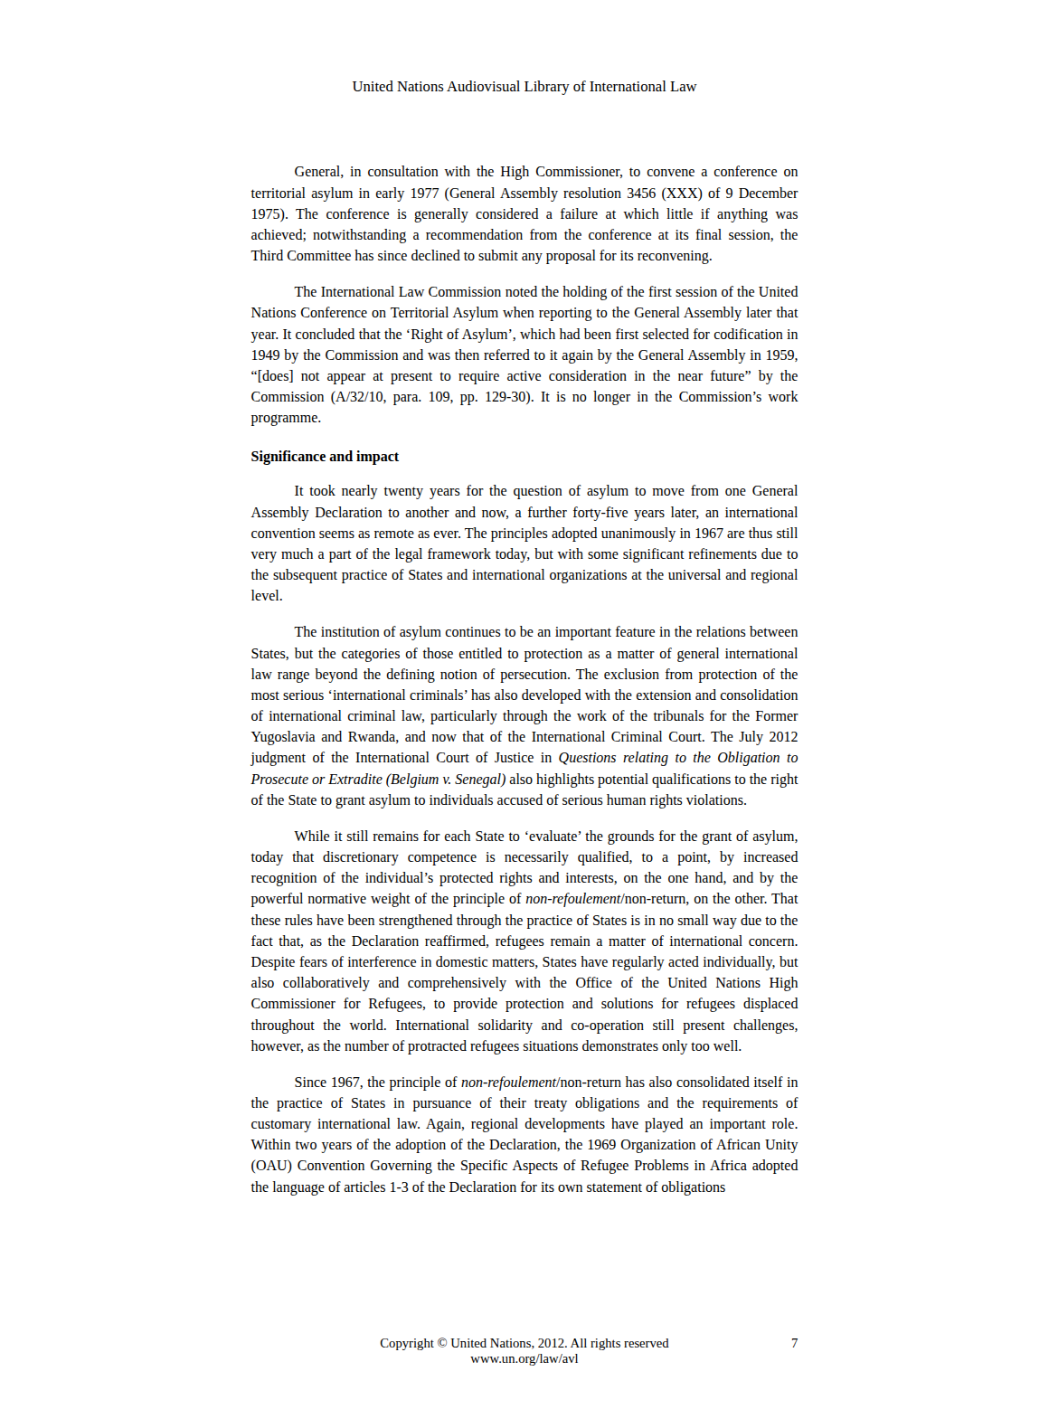United Nations Audiovisual Library of International Law
General, in consultation with the High Commissioner, to convene a conference on territorial asylum in early 1977 (General Assembly resolution 3456 (XXX) of 9 December 1975). The conference is generally considered a failure at which little if anything was achieved; notwithstanding a recommendation from the conference at its final session, the Third Committee has since declined to submit any proposal for its reconvening.
The International Law Commission noted the holding of the first session of the United Nations Conference on Territorial Asylum when reporting to the General Assembly later that year. It concluded that the ‘Right of Asylum’, which had been first selected for codification in 1949 by the Commission and was then referred to it again by the General Assembly in 1959, “[does] not appear at present to require active consideration in the near future” by the Commission (A/32/10, para. 109, pp. 129-30). It is no longer in the Commission’s work programme.
Significance and impact
It took nearly twenty years for the question of asylum to move from one General Assembly Declaration to another and now, a further forty-five years later, an international convention seems as remote as ever. The principles adopted unanimously in 1967 are thus still very much a part of the legal framework today, but with some significant refinements due to the subsequent practice of States and international organizations at the universal and regional level.
The institution of asylum continues to be an important feature in the relations between States, but the categories of those entitled to protection as a matter of general international law range beyond the defining notion of persecution. The exclusion from protection of the most serious ‘international criminals’ has also developed with the extension and consolidation of international criminal law, particularly through the work of the tribunals for the Former Yugoslavia and Rwanda, and now that of the International Criminal Court. The July 2012 judgment of the International Court of Justice in Questions relating to the Obligation to Prosecute or Extradite (Belgium v. Senegal) also highlights potential qualifications to the right of the State to grant asylum to individuals accused of serious human rights violations.
While it still remains for each State to ‘evaluate’ the grounds for the grant of asylum, today that discretionary competence is necessarily qualified, to a point, by increased recognition of the individual’s protected rights and interests, on the one hand, and by the powerful normative weight of the principle of non-refoulement/non-return, on the other. That these rules have been strengthened through the practice of States is in no small way due to the fact that, as the Declaration reaffirmed, refugees remain a matter of international concern. Despite fears of interference in domestic matters, States have regularly acted individually, but also collaboratively and comprehensively with the Office of the United Nations High Commissioner for Refugees, to provide protection and solutions for refugees displaced throughout the world. International solidarity and co-operation still present challenges, however, as the number of protracted refugees situations demonstrates only too well.
Since 1967, the principle of non-refoulement/non-return has also consolidated itself in the practice of States in pursuance of their treaty obligations and the requirements of customary international law. Again, regional developments have played an important role. Within two years of the adoption of the Declaration, the 1969 Organization of African Unity (OAU) Convention Governing the Specific Aspects of Refugee Problems in Africa adopted the language of articles 1-3 of the Declaration for its own statement of obligations
Copyright © United Nations, 2012. All rights reserved www.un.org/law/avl 7